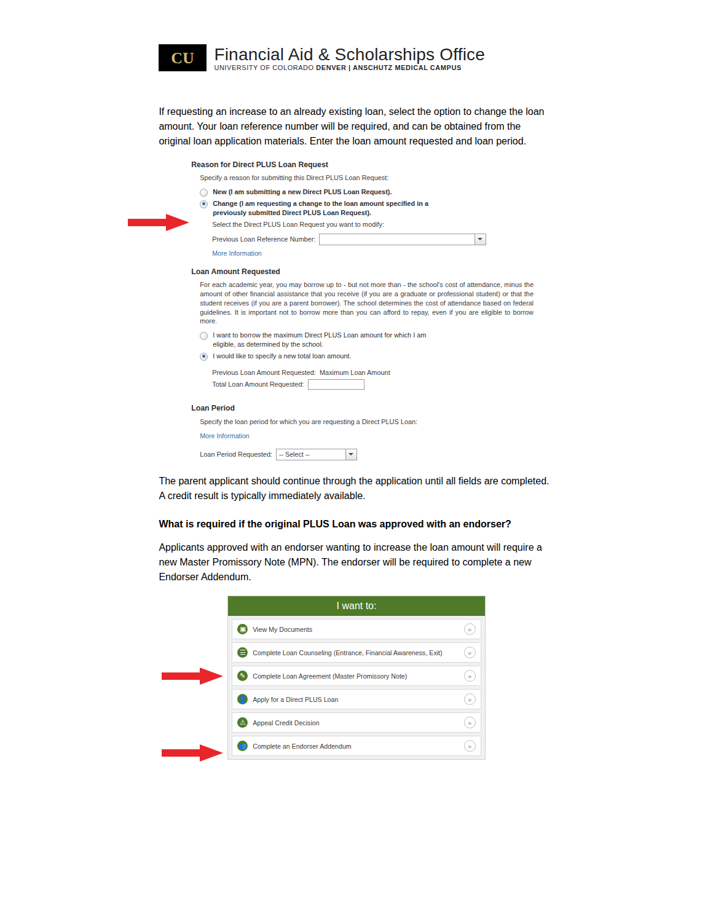CU
Financial Aid & Scholarships Office
UNIVERSITY OF COLORADO DENVER | ANSCHUTZ MEDICAL CAMPUS
If requesting an increase to an already existing loan, select the option to change the loan amount. Your loan reference number will be required, and can be obtained from the original loan application materials. Enter the loan amount requested and loan period.
Reason for Direct PLUS Loan Request
Specify a reason for submitting this Direct PLUS Loan Request:
New (I am submitting a new Direct PLUS Loan Request).
Change (I am requesting a change to the loan amount specified in a
previously submitted Direct PLUS Loan Request).
Select the Direct PLUS Loan Request you want to modify:
Previous Loan Reference Number:
More Information
Loan Amount Requested
For each academic year, you may borrow up to - but not more than - the school's cost of attendance, minus the amount of other financial assistance that you receive (if you are a graduate or professional student) or that the student receives (if you are a parent borrower). The school determines the cost of attendance based on federal guidelines. It is important not to borrow more than you can afford to repay, even if you are eligible to borrow more.
I want to borrow the maximum Direct PLUS Loan amount for which I am
eligible, as determined by the school.
I would like to specify a new total loan amount.
Previous Loan Amount Requested: Maximum Loan Amount
Total Loan Amount Requested:
Loan Period
Specify the loan period for which you are requesting a Direct PLUS Loan:
More Information
Loan Period Requested: -- Select --
The parent applicant should continue through the application until all fields are completed. A credit result is typically immediately available.
What is required if the original PLUS Loan was approved with an endorser?
Applicants approved with an endorser wanting to increase the loan amount will require a new Master Promissory Note (MPN). The endorser will be required to complete a new Endorser Addendum.
I want to:
▣View My Documents »
☰Complete Loan Counseling (Entrance, Financial Awareness, Exit) »
✎Complete Loan Agreement (Master Promissory Note) »
👤Apply for a Direct PLUS Loan »
⚠Appeal Credit Decision »
👥Complete an Endorser Addendum »